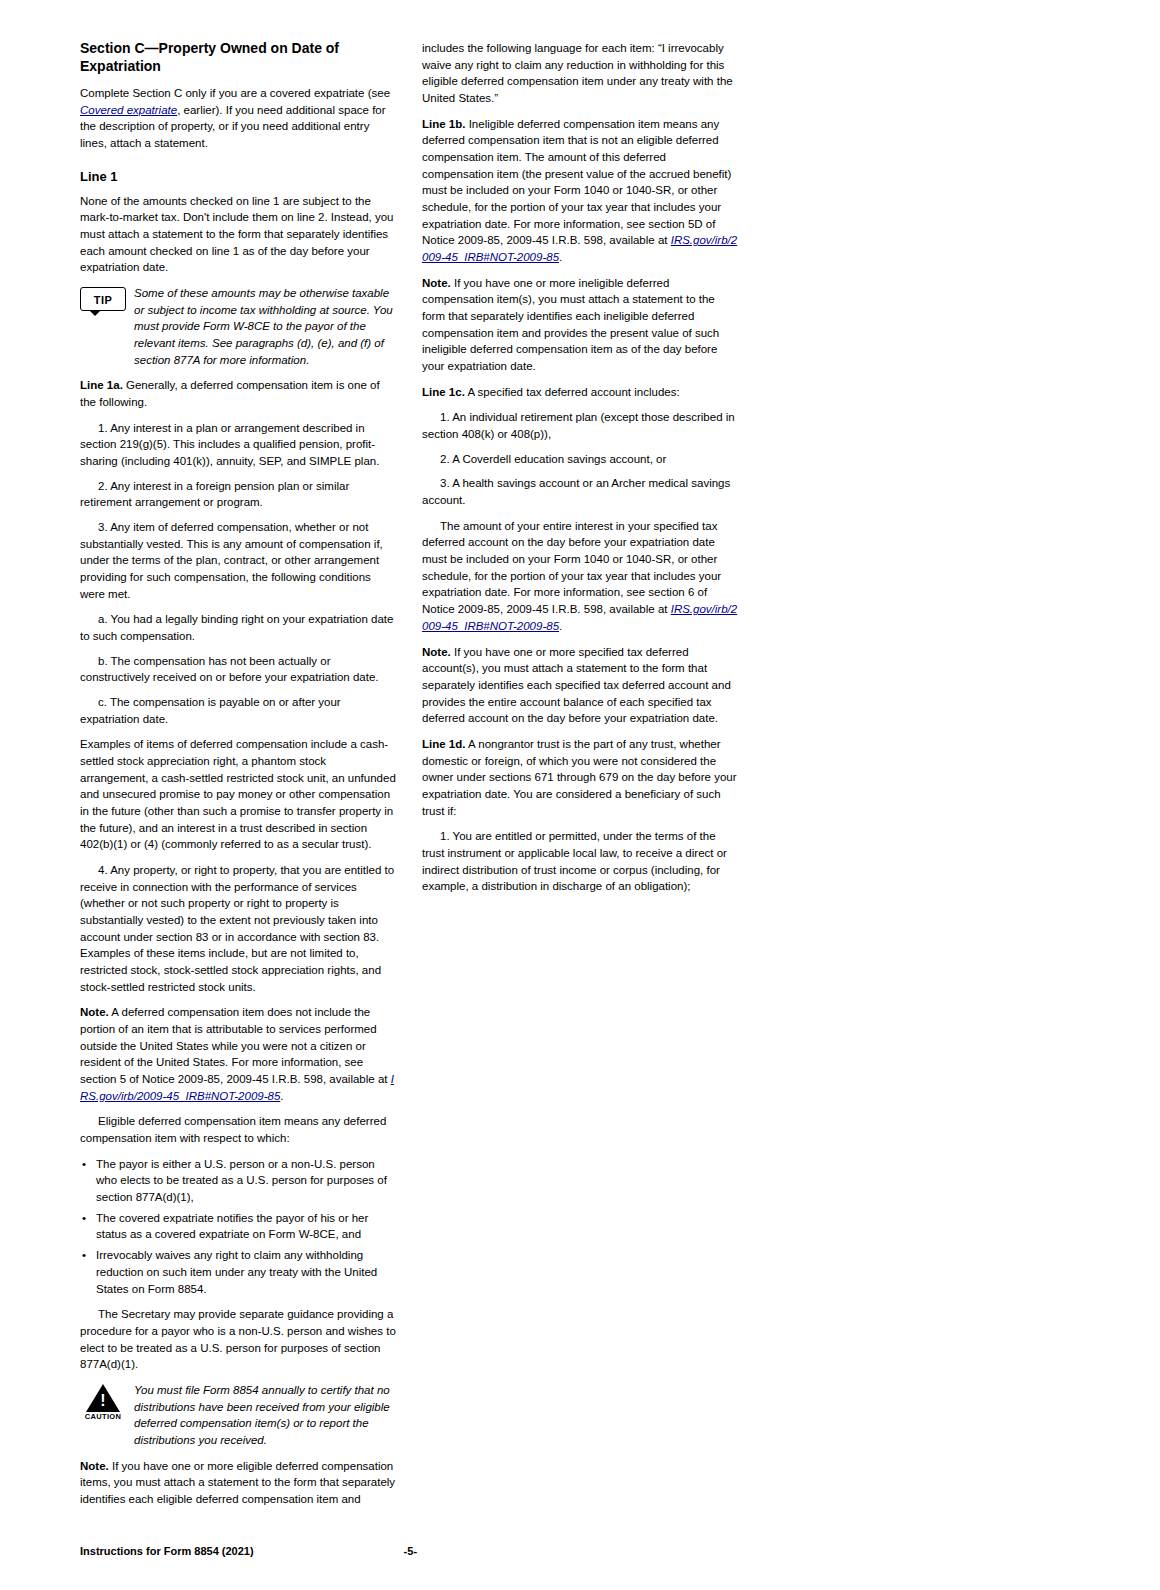Section C—Property Owned on Date of Expatriation
Complete Section C only if you are a covered expatriate (see Covered expatriate, earlier). If you need additional space for the description of property, or if you need additional entry lines, attach a statement.
Line 1
None of the amounts checked on line 1 are subject to the mark-to-market tax. Don't include them on line 2. Instead, you must attach a statement to the form that separately identifies each amount checked on line 1 as of the day before your expatriation date.
TIP
Some of these amounts may be otherwise taxable or subject to income tax withholding at source. You must provide Form W-8CE to the payor of the relevant items. See paragraphs (d), (e), and (f) of section 877A for more information.
Line 1a. Generally, a deferred compensation item is one of the following.
1. Any interest in a plan or arrangement described in section 219(g)(5). This includes a qualified pension, profit-sharing (including 401(k)), annuity, SEP, and SIMPLE plan.
2. Any interest in a foreign pension plan or similar retirement arrangement or program.
3. Any item of deferred compensation, whether or not substantially vested. This is any amount of compensation if, under the terms of the plan, contract, or other arrangement providing for such compensation, the following conditions were met.
a. You had a legally binding right on your expatriation date to such compensation.
b. The compensation has not been actually or constructively received on or before your expatriation date.
c. The compensation is payable on or after your expatriation date.
Examples of items of deferred compensation include a cash-settled stock appreciation right, a phantom stock arrangement, a cash-settled restricted stock unit, an unfunded and unsecured promise to pay money or other compensation in the future (other than such a promise to transfer property in the future), and an interest in a trust described in section 402(b)(1) or (4) (commonly referred to as a secular trust).
4. Any property, or right to property, that you are entitled to receive in connection with the performance of services (whether or not such property or right to property is substantially vested) to the extent not previously taken into account under section 83 or in accordance with section 83. Examples of these items include, but are not limited to, restricted stock, stock-settled stock appreciation rights, and stock-settled restricted stock units.
Note. A deferred compensation item does not include the portion of an item that is attributable to services performed outside the United States while you were not a citizen or resident of the United States. For more information, see section 5 of Notice 2009-85, 2009-45 I.R.B. 598, available at IRS.gov/irb/2009-45_IRB#NOT-2009-85.
Eligible deferred compensation item means any deferred compensation item with respect to which:
The payor is either a U.S. person or a non-U.S. person who elects to be treated as a U.S. person for purposes of section 877A(d)(1),
The covered expatriate notifies the payor of his or her status as a covered expatriate on Form W-8CE, and
Irrevocably waives any right to claim any withholding reduction on such item under any treaty with the United States on Form 8854.
The Secretary may provide separate guidance providing a procedure for a payor who is a non-U.S. person and wishes to elect to be treated as a U.S. person for purposes of section 877A(d)(1).
!
CAUTION
You must file Form 8854 annually to certify that no distributions have been received from your eligible deferred compensation item(s) or to report the distributions you received.
Note. If you have one or more eligible deferred compensation items, you must attach a statement to the form that separately identifies each eligible deferred compensation item and includes the following language for each item: “I irrevocably waive any right to claim any reduction in withholding for this eligible deferred compensation item under any treaty with the United States.”
Line 1b. Ineligible deferred compensation item means any deferred compensation item that is not an eligible deferred compensation item. The amount of this deferred compensation item (the present value of the accrued benefit) must be included on your Form 1040 or 1040-SR, or other schedule, for the portion of your tax year that includes your expatriation date. For more information, see section 5D of Notice 2009-85, 2009-45 I.R.B. 598, available at IRS.gov/irb/2009-45_IRB#NOT-2009-85.
Note. If you have one or more ineligible deferred compensation item(s), you must attach a statement to the form that separately identifies each ineligible deferred compensation item and provides the present value of such ineligible deferred compensation item as of the day before your expatriation date.
Line 1c. A specified tax deferred account includes:
1. An individual retirement plan (except those described in section 408(k) or 408(p)),
2. A Coverdell education savings account, or
3. A health savings account or an Archer medical savings account.
The amount of your entire interest in your specified tax deferred account on the day before your expatriation date must be included on your Form 1040 or 1040-SR, or other schedule, for the portion of your tax year that includes your expatriation date. For more information, see section 6 of Notice 2009-85, 2009-45 I.R.B. 598, available at IRS.gov/irb/2009-45_IRB#NOT-2009-85.
Note. If you have one or more specified tax deferred account(s), you must attach a statement to the form that separately identifies each specified tax deferred account and provides the entire account balance of each specified tax deferred account on the day before your expatriation date.
Line 1d. A nongrantor trust is the part of any trust, whether domestic or foreign, of which you were not considered the owner under sections 671 through 679 on the day before your expatriation date. You are considered a beneficiary of such trust if:
1. You are entitled or permitted, under the terms of the trust instrument or applicable local law, to receive a direct or indirect distribution of trust income or corpus (including, for example, a distribution in discharge of an obligation);
Instructions for Form 8854 (2021) -5-